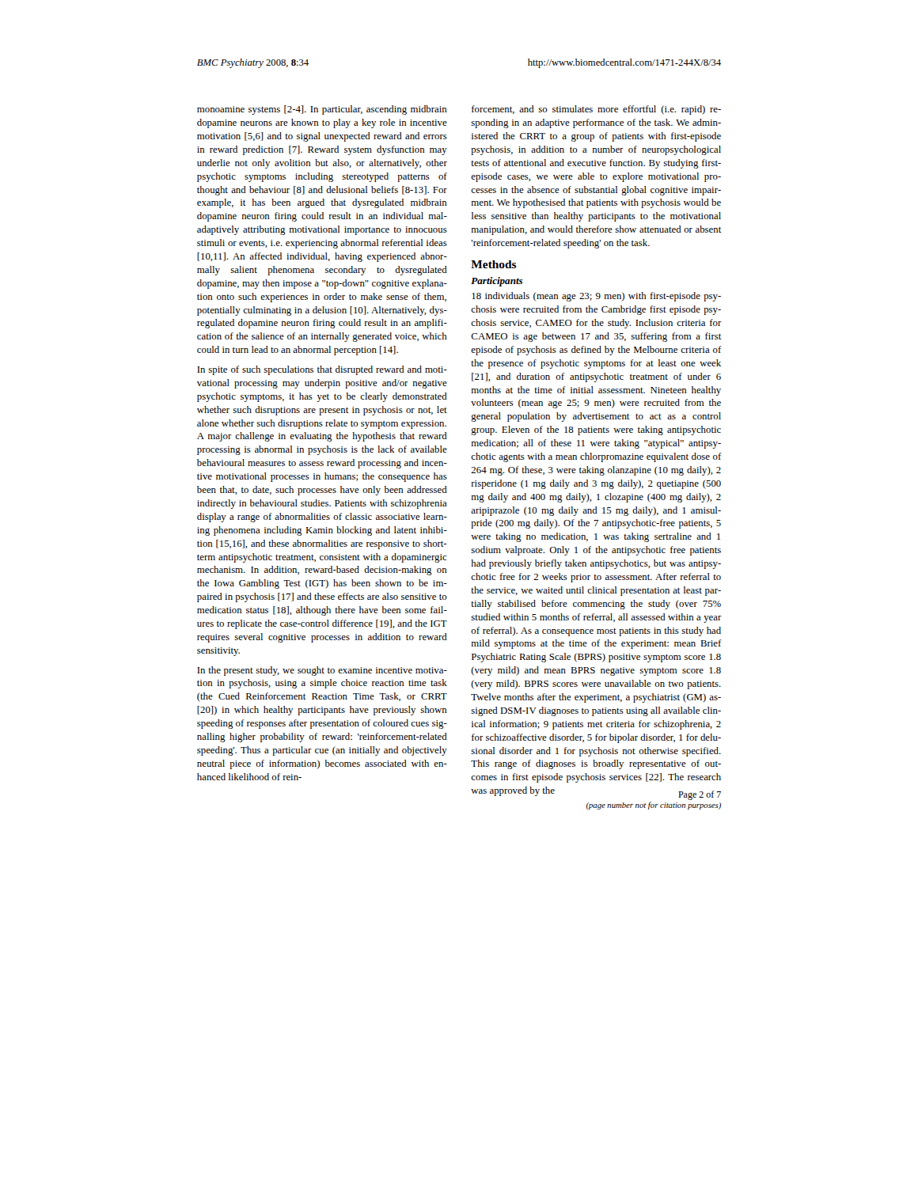BMC Psychiatry 2008, 8:34
http://www.biomedcentral.com/1471-244X/8/34
monoamine systems [2-4]. In particular, ascending midbrain dopamine neurons are known to play a key role in incentive motivation [5,6] and to signal unexpected reward and errors in reward prediction [7]. Reward system dysfunction may underlie not only avolition but also, or alternatively, other psychotic symptoms including stereotyped patterns of thought and behaviour [8] and delusional beliefs [8-13]. For example, it has been argued that dysregulated midbrain dopamine neuron firing could result in an individual maladaptively attributing motivational importance to innocuous stimuli or events, i.e. experiencing abnormal referential ideas [10,11]. An affected individual, having experienced abnormally salient phenomena secondary to dysregulated dopamine, may then impose a "top-down" cognitive explanation onto such experiences in order to make sense of them, potentially culminating in a delusion [10]. Alternatively, dysregulated dopamine neuron firing could result in an amplification of the salience of an internally generated voice, which could in turn lead to an abnormal perception [14].
In spite of such speculations that disrupted reward and motivational processing may underpin positive and/or negative psychotic symptoms, it has yet to be clearly demonstrated whether such disruptions are present in psychosis or not, let alone whether such disruptions relate to symptom expression. A major challenge in evaluating the hypothesis that reward processing is abnormal in psychosis is the lack of available behavioural measures to assess reward processing and incentive motivational processes in humans; the consequence has been that, to date, such processes have only been addressed indirectly in behavioural studies. Patients with schizophrenia display a range of abnormalities of classic associative learning phenomena including Kamin blocking and latent inhibition [15,16], and these abnormalities are responsive to short-term antipsychotic treatment, consistent with a dopaminergic mechanism. In addition, reward-based decision-making on the Iowa Gambling Test (IGT) has been shown to be impaired in psychosis [17] and these effects are also sensitive to medication status [18], although there have been some failures to replicate the case-control difference [19], and the IGT requires several cognitive processes in addition to reward sensitivity.
In the present study, we sought to examine incentive motivation in psychosis, using a simple choice reaction time task (the Cued Reinforcement Reaction Time Task, or CRRT [20]) in which healthy participants have previously shown speeding of responses after presentation of coloured cues signalling higher probability of reward: 'reinforcement-related speeding'. Thus a particular cue (an initially and objectively neutral piece of information) becomes associated with enhanced likelihood of rein-
forcement, and so stimulates more effortful (i.e. rapid) responding in an adaptive performance of the task. We administered the CRRT to a group of patients with first-episode psychosis, in addition to a number of neuropsychological tests of attentional and executive function. By studying first-episode cases, we were able to explore motivational processes in the absence of substantial global cognitive impairment. We hypothesised that patients with psychosis would be less sensitive than healthy participants to the motivational manipulation, and would therefore show attenuated or absent 'reinforcement-related speeding' on the task.
Methods
Participants
18 individuals (mean age 23; 9 men) with first-episode psychosis were recruited from the Cambridge first episode psychosis service, CAMEO for the study. Inclusion criteria for CAMEO is age between 17 and 35, suffering from a first episode of psychosis as defined by the Melbourne criteria of the presence of psychotic symptoms for at least one week [21], and duration of antipsychotic treatment of under 6 months at the time of initial assessment. Nineteen healthy volunteers (mean age 25; 9 men) were recruited from the general population by advertisement to act as a control group. Eleven of the 18 patients were taking antipsychotic medication; all of these 11 were taking "atypical" antipsychotic agents with a mean chlorpromazine equivalent dose of 264 mg. Of these, 3 were taking olanzapine (10 mg daily), 2 risperidone (1 mg daily and 3 mg daily), 2 quetiapine (500 mg daily and 400 mg daily), 1 clozapine (400 mg daily), 2 aripiprazole (10 mg daily and 15 mg daily), and 1 amisulpride (200 mg daily). Of the 7 antipsychotic-free patients, 5 were taking no medication, 1 was taking sertraline and 1 sodium valproate. Only 1 of the antipsychotic free patients had previously briefly taken antipsychotics, but was antipsychotic free for 2 weeks prior to assessment. After referral to the service, we waited until clinical presentation at least partially stabilised before commencing the study (over 75% studied within 5 months of referral, all assessed within a year of referral). As a consequence most patients in this study had mild symptoms at the time of the experiment: mean Brief Psychiatric Rating Scale (BPRS) positive symptom score 1.8 (very mild) and mean BPRS negative symptom score 1.8 (very mild). BPRS scores were unavailable on two patients. Twelve months after the experiment, a psychiatrist (GM) assigned DSM-IV diagnoses to patients using all available clinical information; 9 patients met criteria for schizophrenia, 2 for schizoaffective disorder, 5 for bipolar disorder, 1 for delusional disorder and 1 for psychosis not otherwise specified. This range of diagnoses is broadly representative of outcomes in first episode psychosis services [22]. The research was approved by the
Page 2 of 7
(page number not for citation purposes)